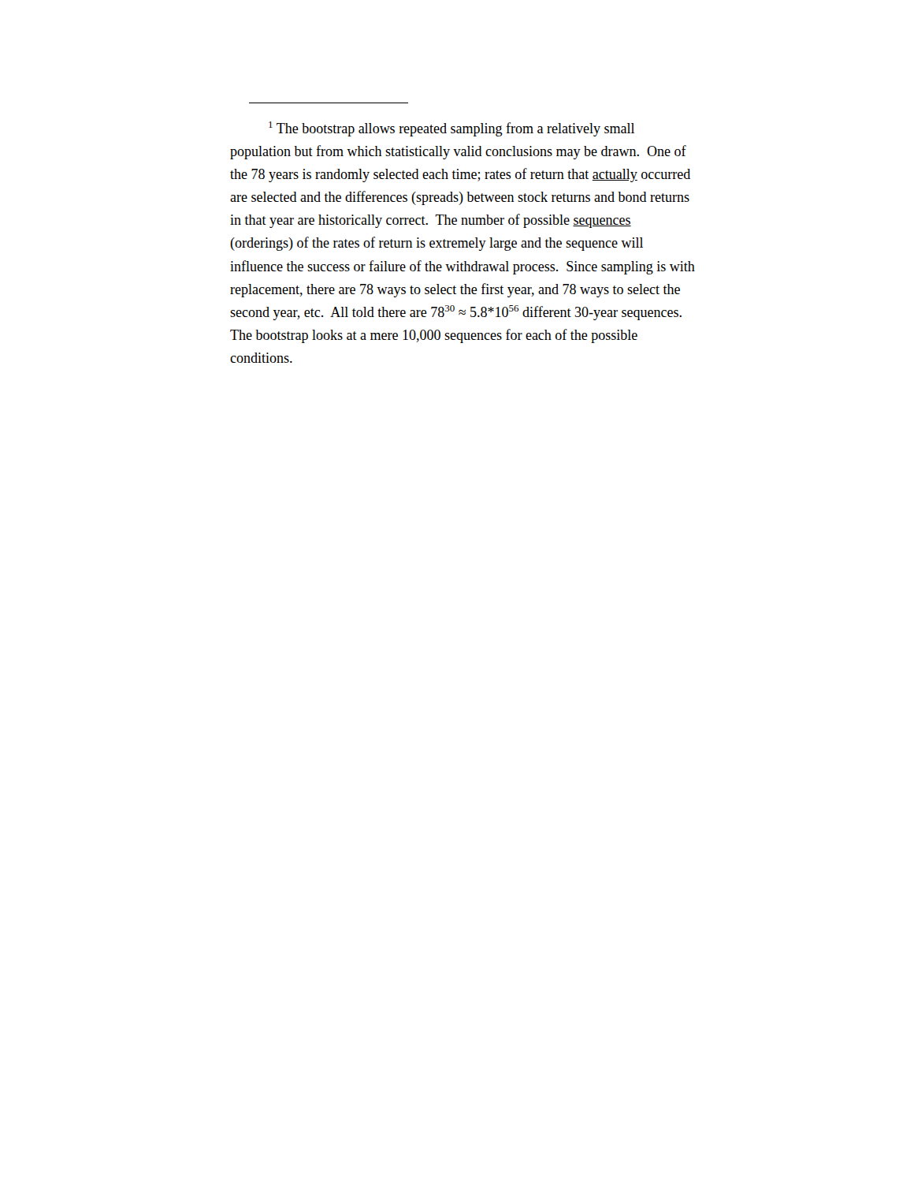1 The bootstrap allows repeated sampling from a relatively small population but from which statistically valid conclusions may be drawn. One of the 78 years is randomly selected each time; rates of return that actually occurred are selected and the differences (spreads) between stock returns and bond returns in that year are historically correct. The number of possible sequences (orderings) of the rates of return is extremely large and the sequence will influence the success or failure of the withdrawal process. Since sampling is with replacement, there are 78 ways to select the first year, and 78 ways to select the second year, etc. All told there are 7830 ≈ 5.8*1056 different 30-year sequences. The bootstrap looks at a mere 10,000 sequences for each of the possible conditions.